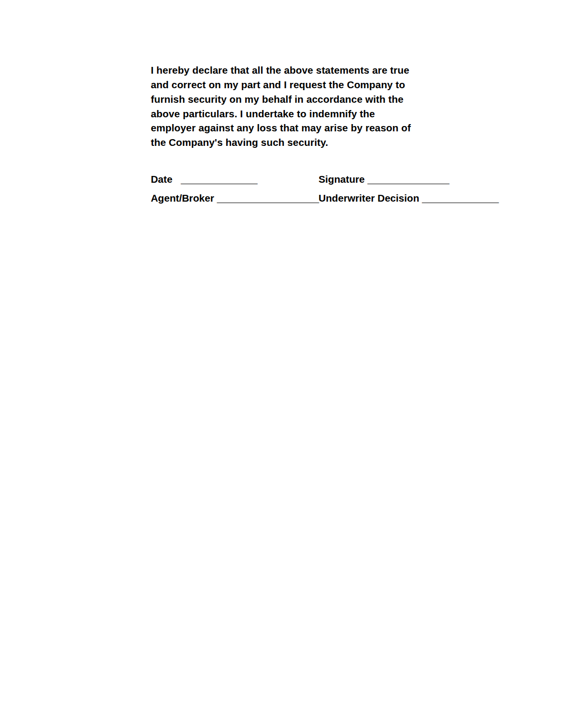I hereby declare that all the above statements are true and correct on my part and I request the Company to furnish security on my behalf in accordance with the above particulars. I undertake to indemnify the employer against any loss that may arise by reason of the Company's having such security.
| Date _______________ | Signature ________________ |
| Agent/Broker ____________________ | Underwriter Decision _______________ |